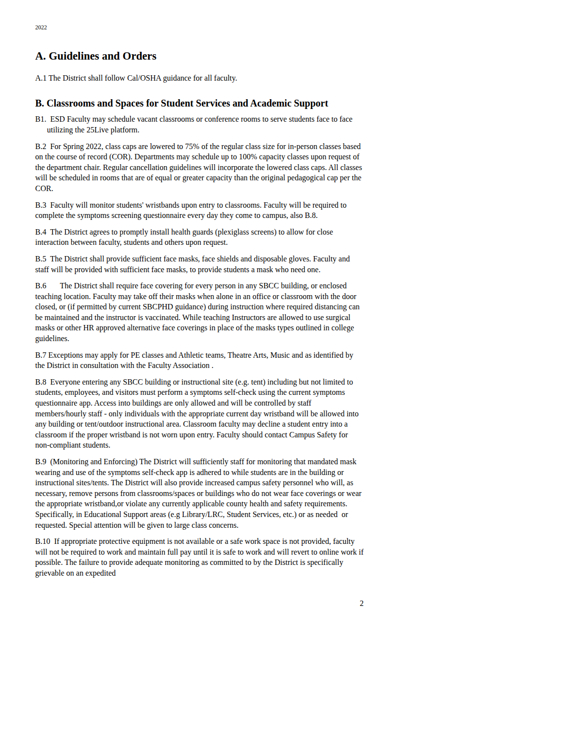2022
A. Guidelines and Orders
A.1 The District shall follow Cal/OSHA guidance for all faculty.
B. Classrooms and Spaces for Student Services and Academic Support
B1. ESD Faculty may schedule vacant classrooms or conference rooms to serve students face to face utilizing the 25Live platform.
B.2 For Spring 2022, class caps are lowered to 75% of the regular class size for in-person classes based on the course of record (COR). Departments may schedule up to 100% capacity classes upon request of the department chair. Regular cancellation guidelines will incorporate the lowered class caps. All classes will be scheduled in rooms that are of equal or greater capacity than the original pedagogical cap per the COR.
B.3 Faculty will monitor students' wristbands upon entry to classrooms. Faculty will be required to complete the symptoms screening questionnaire every day they come to campus, also B.8.
B.4 The District agrees to promptly install health guards (plexiglass screens) to allow for close interaction between faculty, students and others upon request.
B.5 The District shall provide sufficient face masks, face shields and disposable gloves. Faculty and staff will be provided with sufficient face masks, to provide students a mask who need one.
B.6 The District shall require face covering for every person in any SBCC building, or enclosed teaching location. Faculty may take off their masks when alone in an office or classroom with the door closed, or (if permitted by current SBCPHD guidance) during instruction where required distancing can be maintained and the instructor is vaccinated. While teaching Instructors are allowed to use surgical masks or other HR approved alternative face coverings in place of the masks types outlined in college guidelines.
B.7 Exceptions may apply for PE classes and Athletic teams, Theatre Arts, Music and as identified by the District in consultation with the Faculty Association .
B.8 Everyone entering any SBCC building or instructional site (e.g. tent) including but not limited to students, employees, and visitors must perform a symptoms self-check using the current symptoms questionnaire app. Access into buildings are only allowed and will be controlled by staff members/hourly staff - only individuals with the appropriate current day wristband will be allowed into any building or tent/outdoor instructional area. Classroom faculty may decline a student entry into a classroom if the proper wristband is not worn upon entry. Faculty should contact Campus Safety for non-compliant students.
B.9 (Monitoring and Enforcing) The District will sufficiently staff for monitoring that mandated mask wearing and use of the symptoms self-check app is adhered to while students are in the building or instructional sites/tents. The District will also provide increased campus safety personnel who will, as necessary, remove persons from classrooms/spaces or buildings who do not wear face coverings or wear the appropriate wristband,or violate any currently applicable county health and safety requirements. Specifically, in Educational Support areas (e.g Library/LRC, Student Services, etc.) or as needed or requested. Special attention will be given to large class concerns.
B.10 If appropriate protective equipment is not available or a safe work space is not provided, faculty will not be required to work and maintain full pay until it is safe to work and will revert to online work if possible. The failure to provide adequate monitoring as committed to by the District is specifically grievable on an expedited
2